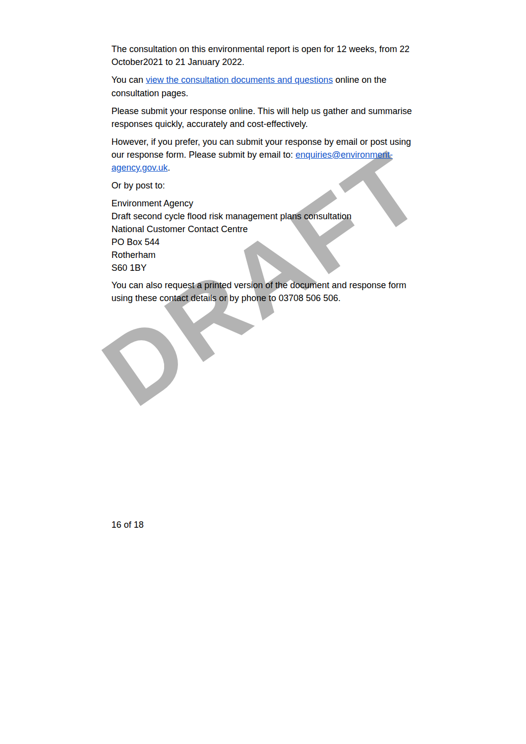DRAFT
The consultation on this environmental report is open for 12 weeks, from 22 October2021 to 21 January 2022.
You can view the consultation documents and questions online on the consultation pages.
Please submit your response online. This will help us gather and summarise responses quickly, accurately and cost-effectively.
However, if you prefer, you can submit your response by email or post using our response form. Please submit by email to: enquiries@environment-agency.gov.uk.
Or by post to:
Environment Agency
Draft second cycle flood risk management plans consultation
National Customer Contact Centre
PO Box 544
Rotherham
S60 1BY
You can also request a printed version of the document and response form using these contact details or by phone to 03708 506 506.
16 of 18